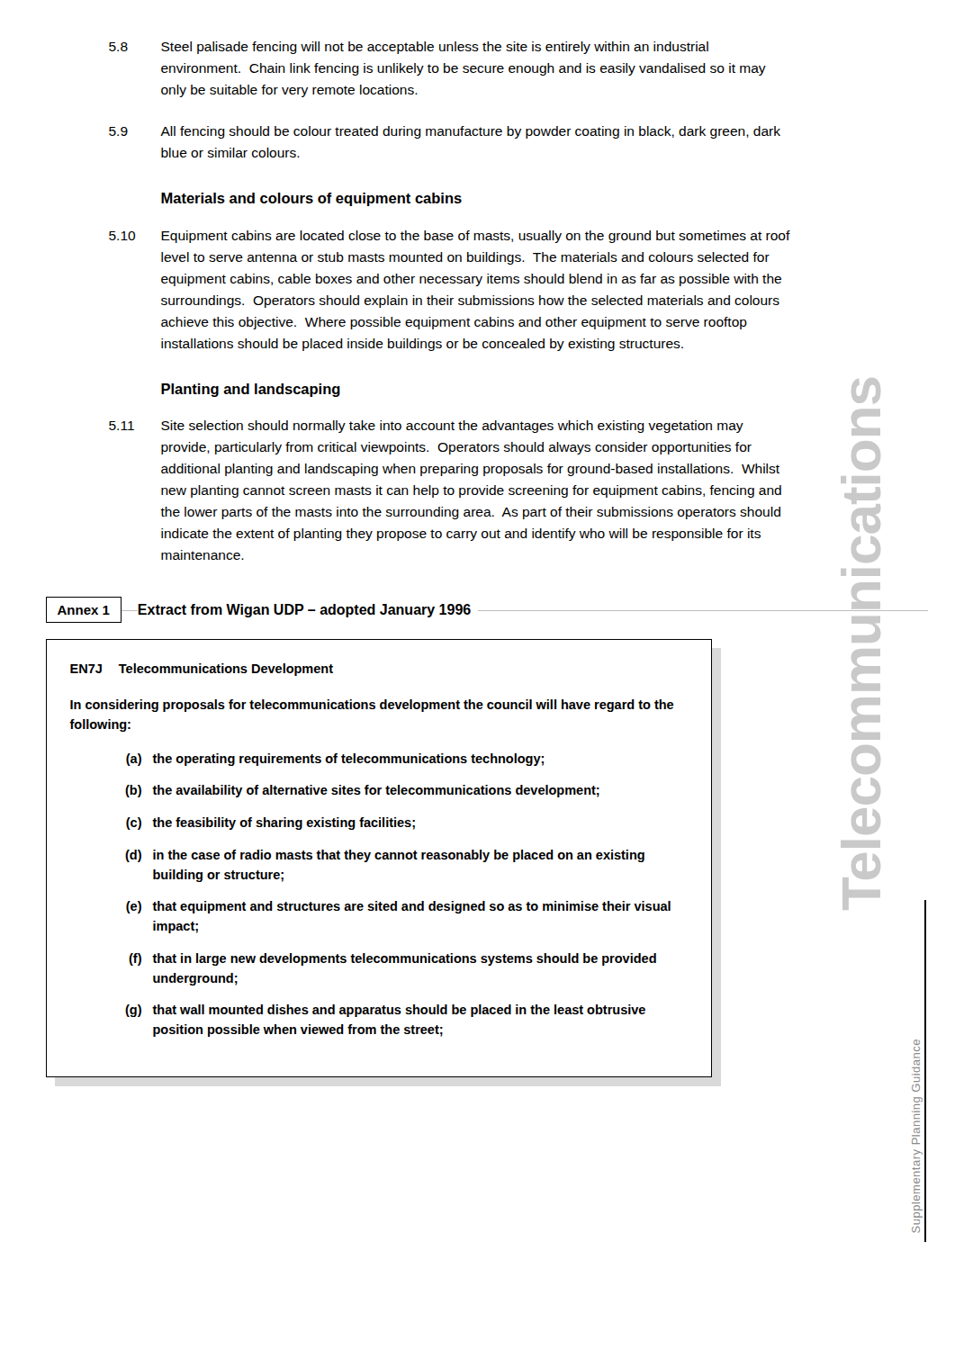Telecommunications
Supplementary Planning Guidance
5.8
Steel palisade fencing will not be acceptable unless the site is entirely within an industrial environment. Chain link fencing is unlikely to be secure enough and is easily vandalised so it may only be suitable for very remote locations.
5.9
All fencing should be colour treated during manufacture by powder coating in black, dark green, dark blue or similar colours.
Materials and colours of equipment cabins
5.10
Equipment cabins are located close to the base of masts, usually on the ground but sometimes at roof level to serve antenna or stub masts mounted on buildings. The materials and colours selected for equipment cabins, cable boxes and other necessary items should blend in as far as possible with the surroundings. Operators should explain in their submissions how the selected materials and colours achieve this objective. Where possible equipment cabins and other equipment to serve rooftop installations should be placed inside buildings or be concealed by existing structures.
Planting and landscaping
5.11
Site selection should normally take into account the advantages which existing vegetation may provide, particularly from critical viewpoints. Operators should always consider opportunities for additional planting and landscaping when preparing proposals for ground-based installations. Whilst new planting cannot screen masts it can help to provide screening for equipment cabins, fencing and the lower parts of the masts into the surrounding area. As part of their submissions operators should indicate the extent of planting they propose to carry out and identify who will be responsible for its maintenance.
Annex 1
Extract from Wigan UDP – adopted January 1996
EN7JTelecommunications Development
In considering proposals for telecommunications development the council will have regard to the following:
(a) the operating requirements of telecommunications technology;
(b) the availability of alternative sites for telecommunications development;
(c) the feasibility of sharing existing facilities;
(d) in the case of radio masts that they cannot reasonably be placed on an existing building or structure;
(e) that equipment and structures are sited and designed so as to minimise their visual impact;
(f) that in large new developments telecommunications systems should be provided underground;
(g) that wall mounted dishes and apparatus should be placed in the least obtrusive position possible when viewed from the street;